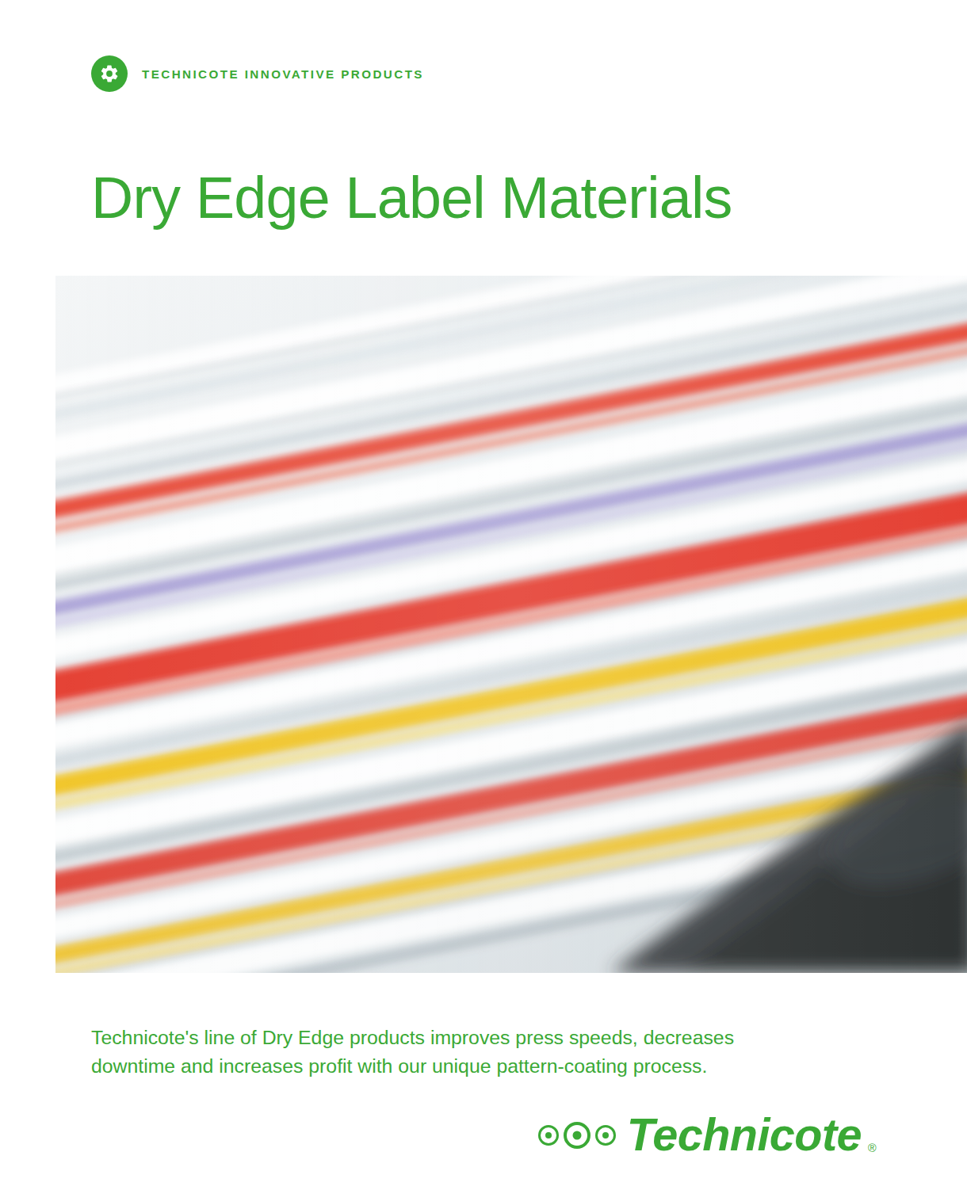Technicote Innovative Products
Dry Edge Label Materials
Technicote's line of Dry Edge products improves press speeds, decreases downtime and increases profit with our unique pattern-coating process.
Technicote®